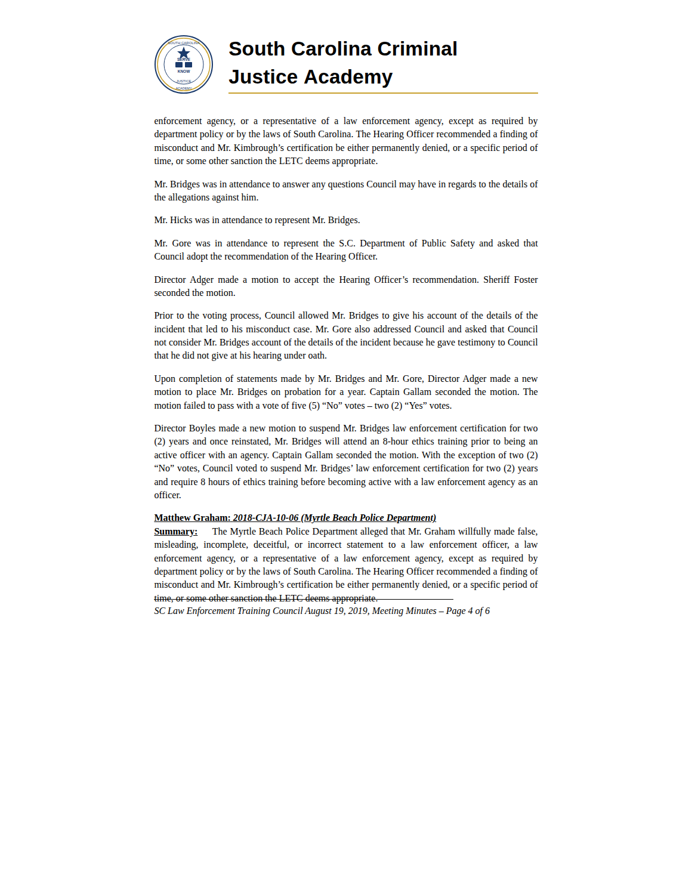SOUTH CAROLINA SERVE KNOW JUSTICE ACADEMY
South Carolina Criminal Justice Academy
enforcement agency, or a representative of a law enforcement agency, except as required by department policy or by the laws of South Carolina. The Hearing Officer recommended a finding of misconduct and Mr. Kimbrough’s certification be either permanently denied, or a specific period of time, or some other sanction the LETC deems appropriate.
Mr. Bridges was in attendance to answer any questions Council may have in regards to the details of the allegations against him.
Mr. Hicks was in attendance to represent Mr. Bridges.
Mr. Gore was in attendance to represent the S.C. Department of Public Safety and asked that Council adopt the recommendation of the Hearing Officer.
Director Adger made a motion to accept the Hearing Officer’s recommendation. Sheriff Foster seconded the motion.
Prior to the voting process, Council allowed Mr. Bridges to give his account of the details of the incident that led to his misconduct case. Mr. Gore also addressed Council and asked that Council not consider Mr. Bridges account of the details of the incident because he gave testimony to Council that he did not give at his hearing under oath.
Upon completion of statements made by Mr. Bridges and Mr. Gore, Director Adger made a new motion to place Mr. Bridges on probation for a year. Captain Gallam seconded the motion. The motion failed to pass with a vote of five (5) “No” votes – two (2) “Yes” votes.
Director Boyles made a new motion to suspend Mr. Bridges law enforcement certification for two (2) years and once reinstated, Mr. Bridges will attend an 8-hour ethics training prior to being an active officer with an agency. Captain Gallam seconded the motion. With the exception of two (2) “No” votes, Council voted to suspend Mr. Bridges’ law enforcement certification for two (2) years and require 8 hours of ethics training before becoming active with a law enforcement agency as an officer.
Matthew Graham: 2018-CJA-10-06 (Myrtle Beach Police Department)
Summary: The Myrtle Beach Police Department alleged that Mr. Graham willfully made false, misleading, incomplete, deceitful, or incorrect statement to a law enforcement officer, a law enforcement agency, or a representative of a law enforcement agency, except as required by department policy or by the laws of South Carolina. The Hearing Officer recommended a finding of misconduct and Mr. Kimbrough’s certification be either permanently denied, or a specific period of time, or some other sanction the LETC deems appropriate.
SC Law Enforcement Training Council August 19, 2019, Meeting Minutes – Page 4 of 6